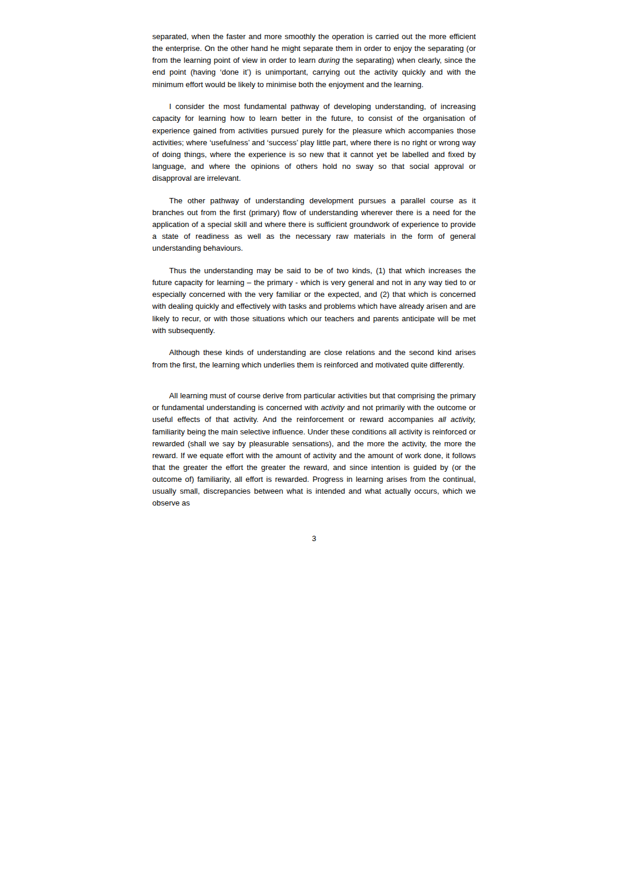separated, when the faster and more smoothly the operation is carried out the more efficient the enterprise. On the other hand he might separate them in order to enjoy the separating (or from the learning point of view in order to learn during the separating) when clearly, since the end point (having ‘done it’) is unimportant, carrying out the activity quickly and with the minimum effort would be likely to minimise both the enjoyment and the learning.
I consider the most fundamental pathway of developing understanding, of increasing capacity for learning how to learn better in the future, to consist of the organisation of experience gained from activities pursued purely for the pleasure which accompanies those activities; where ‘usefulness’ and ‘success’ play little part, where there is no right or wrong way of doing things, where the experience is so new that it cannot yet be labelled and fixed by language, and where the opinions of others hold no sway so that social approval or disapproval are irrelevant.
The other pathway of understanding development pursues a parallel course as it branches out from the first (primary) flow of understanding wherever there is a need for the application of a special skill and where there is sufficient groundwork of experience to provide a state of readiness as well as the necessary raw materials in the form of general understanding behaviours.
Thus the understanding may be said to be of two kinds, (1) that which increases the future capacity for learning – the primary - which is very general and not in any way tied to or especially concerned with the very familiar or the expected, and (2) that which is concerned with dealing quickly and effectively with tasks and problems which have already arisen and are likely to recur, or with those situations which our teachers and parents anticipate will be met with subsequently.
Although these kinds of understanding are close relations and the second kind arises from the first, the learning which underlies them is reinforced and motivated quite differently.
All learning must of course derive from particular activities but that comprising the primary or fundamental understanding is concerned with activity and not primarily with the outcome or useful effects of that activity. And the reinforcement or reward accompanies all activity, familiarity being the main selective influence. Under these conditions all activity is reinforced or rewarded (shall we say by pleasurable sensations), and the more the activity, the more the reward. If we equate effort with the amount of activity and the amount of work done, it follows that the greater the effort the greater the reward, and since intention is guided by (or the outcome of) familiarity, all effort is rewarded. Progress in learning arises from the continual, usually small, discrepancies between what is intended and what actually occurs, which we observe as
3